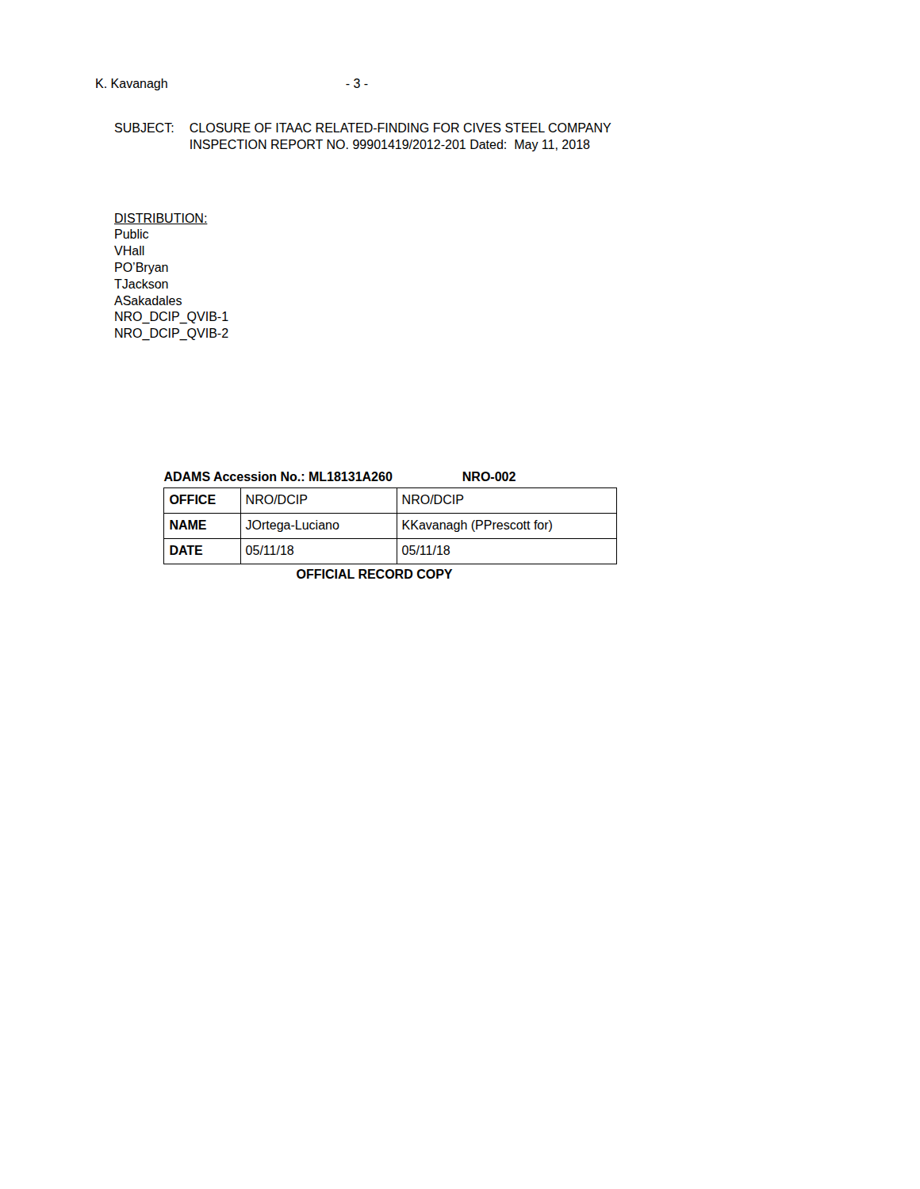K. Kavanagh - 3 -
SUBJECT: CLOSURE OF ITAAC RELATED-FINDING FOR CIVES STEEL COMPANY INSPECTION REPORT NO. 99901419/2012-201 Dated: May 11, 2018
DISTRIBUTION:
Public
VHall
PO’Bryan
TJackson
ASakadales
NRO_DCIP_QVIB-1
NRO_DCIP_QVIB-2
ADAMS Accession No.: ML18131A260 NRO-002
| OFFICE | NRO/DCIP | NRO/DCIP |
| NAME | JOrtega-Luciano | KKavanagh (PPrescott for) |
| DATE | 05/11/18 | 05/11/18 |
OFFICIAL RECORD COPY